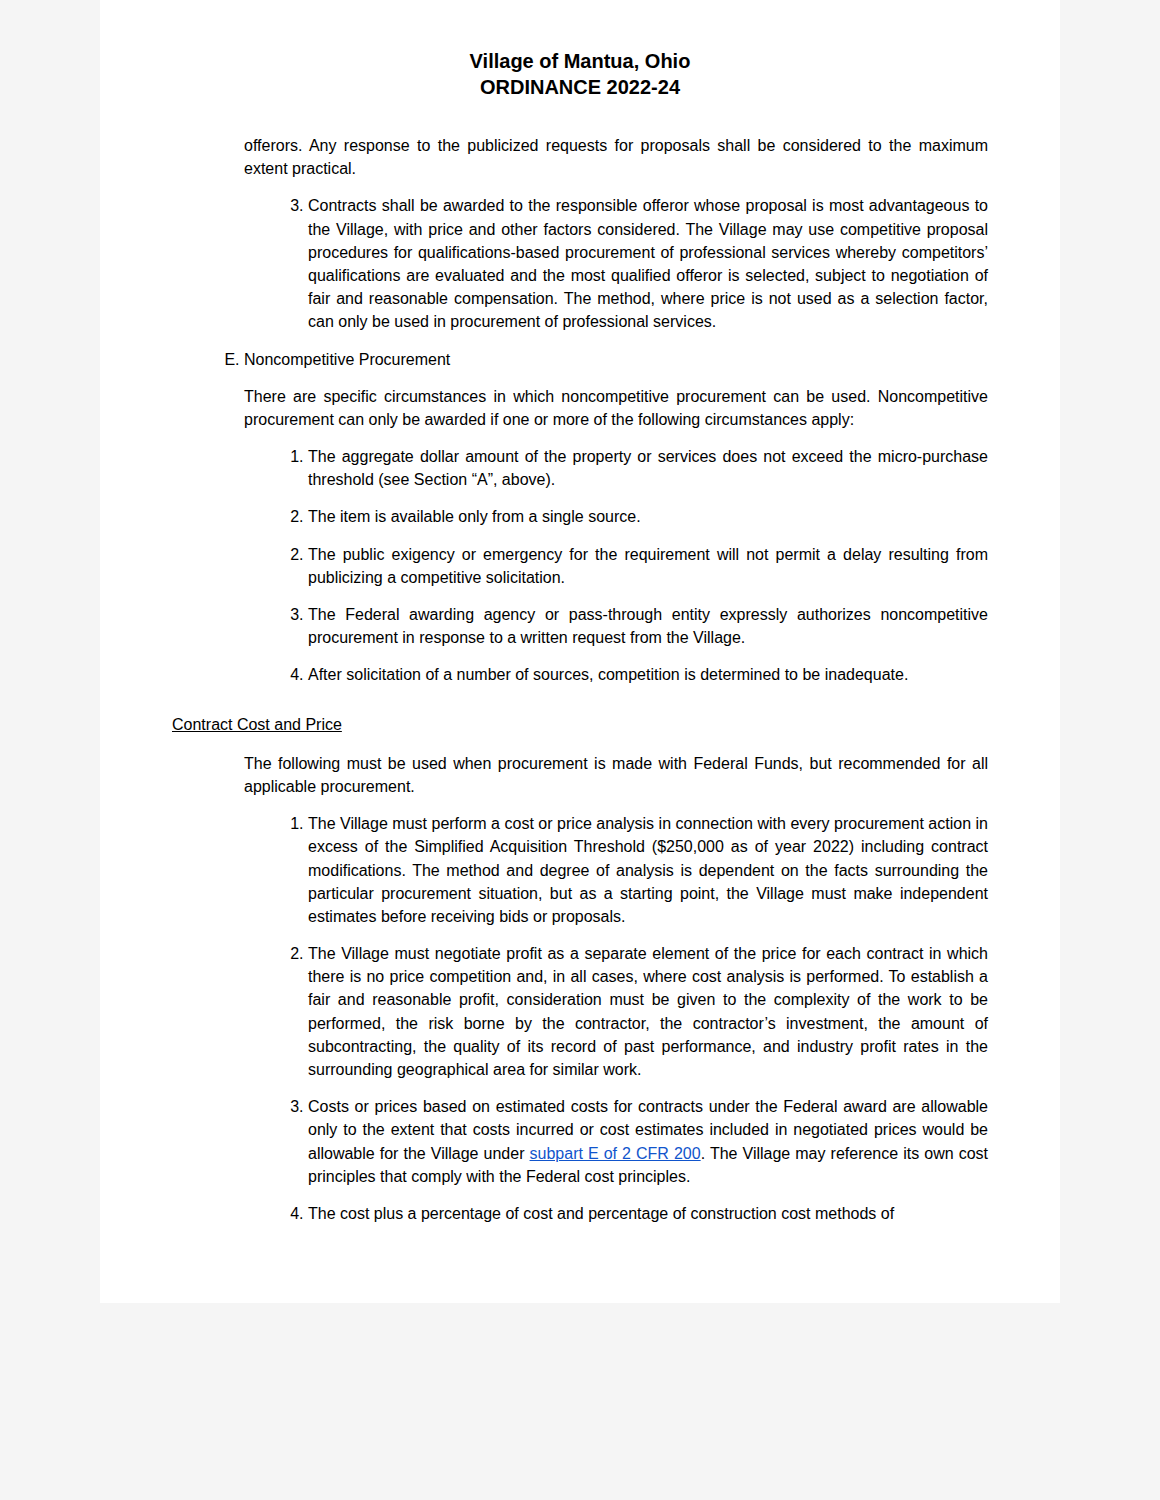Village of Mantua, Ohio ORDINANCE 2022-24
offerors. Any response to the publicized requests for proposals shall be considered to the maximum extent practical.
Contracts shall be awarded to the responsible offeror whose proposal is most advantageous to the Village, with price and other factors considered. The Village may use competitive proposal procedures for qualifications-based procurement of professional services whereby competitors’ qualifications are evaluated and the most qualified offeror is selected, subject to negotiation of fair and reasonable compensation. The method, where price is not used as a selection factor, can only be used in procurement of professional services.
Noncompetitive Procurement
There are specific circumstances in which noncompetitive procurement can be used. Noncompetitive procurement can only be awarded if one or more of the following circumstances apply:
The aggregate dollar amount of the property or services does not exceed the micro-purchase threshold (see Section “A”, above).
The item is available only from a single source.
The public exigency or emergency for the requirement will not permit a delay resulting from publicizing a competitive solicitation.
The Federal awarding agency or pass-through entity expressly authorizes noncompetitive procurement in response to a written request from the Village.
After solicitation of a number of sources, competition is determined to be inadequate.
Contract Cost and Price
The following must be used when procurement is made with Federal Funds, but recommended for all applicable procurement.
The Village must perform a cost or price analysis in connection with every procurement action in excess of the Simplified Acquisition Threshold ($250,000 as of year 2022) including contract modifications. The method and degree of analysis is dependent on the facts surrounding the particular procurement situation, but as a starting point, the Village must make independent estimates before receiving bids or proposals.
The Village must negotiate profit as a separate element of the price for each contract in which there is no price competition and, in all cases, where cost analysis is performed. To establish a fair and reasonable profit, consideration must be given to the complexity of the work to be performed, the risk borne by the contractor, the contractor’s investment, the amount of subcontracting, the quality of its record of past performance, and industry profit rates in the surrounding geographical area for similar work.
Costs or prices based on estimated costs for contracts under the Federal award are allowable only to the extent that costs incurred or cost estimates included in negotiated prices would be allowable for the Village under subpart E of 2 CFR 200. The Village may reference its own cost principles that comply with the Federal cost principles.
The cost plus a percentage of cost and percentage of construction cost methods of